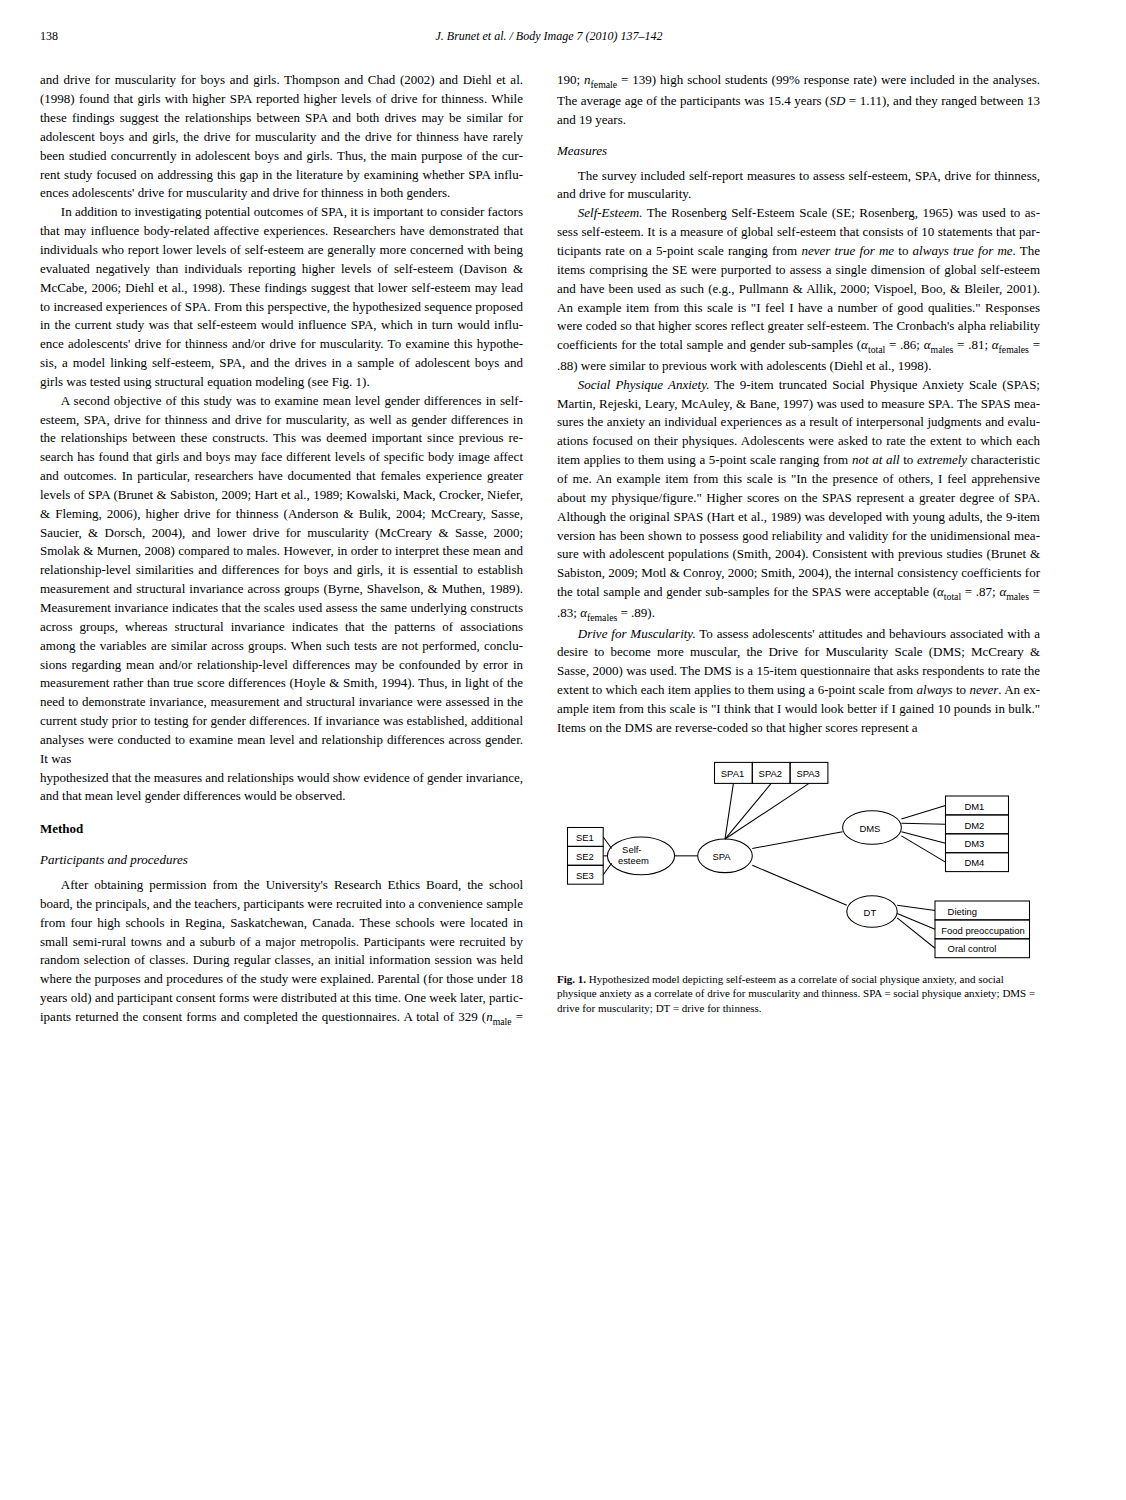138 J. Brunet et al. / Body Image 7 (2010) 137–142
and drive for muscularity for boys and girls. Thompson and Chad (2002) and Diehl et al. (1998) found that girls with higher SPA reported higher levels of drive for thinness. While these findings suggest the relationships between SPA and both drives may be similar for adolescent boys and girls, the drive for muscularity and the drive for thinness have rarely been studied concurrently in adolescent boys and girls. Thus, the main purpose of the current study focused on addressing this gap in the literature by examining whether SPA influences adolescents' drive for muscularity and drive for thinness in both genders.
In addition to investigating potential outcomes of SPA, it is important to consider factors that may influence body-related affective experiences. Researchers have demonstrated that individuals who report lower levels of self-esteem are generally more concerned with being evaluated negatively than individuals reporting higher levels of self-esteem (Davison & McCabe, 2006; Diehl et al., 1998). These findings suggest that lower self-esteem may lead to increased experiences of SPA. From this perspective, the hypothesized sequence proposed in the current study was that self-esteem would influence SPA, which in turn would influence adolescents' drive for thinness and/or drive for muscularity. To examine this hypothesis, a model linking self-esteem, SPA, and the drives in a sample of adolescent boys and girls was tested using structural equation modeling (see Fig. 1).
A second objective of this study was to examine mean level gender differences in self-esteem, SPA, drive for thinness and drive for muscularity, as well as gender differences in the relationships between these constructs. This was deemed important since previous research has found that girls and boys may face different levels of specific body image affect and outcomes. In particular, researchers have documented that females experience greater levels of SPA (Brunet & Sabiston, 2009; Hart et al., 1989; Kowalski, Mack, Crocker, Niefer, & Fleming, 2006), higher drive for thinness (Anderson & Bulik, 2004; McCreary, Sasse, Saucier, & Dorsch, 2004), and lower drive for muscularity (McCreary & Sasse, 2000; Smolak & Murnen, 2008) compared to males. However, in order to interpret these mean and relationship-level similarities and differences for boys and girls, it is essential to establish measurement and structural invariance across groups (Byrne, Shavelson, & Muthen, 1989). Measurement invariance indicates that the scales used assess the same underlying constructs across groups, whereas structural invariance indicates that the patterns of associations among the variables are similar across groups. When such tests are not performed, conclusions regarding mean and/or relationship-level differences may be confounded by error in measurement rather than true score differences (Hoyle & Smith, 1994). Thus, in light of the need to demonstrate invariance, measurement and structural invariance were assessed in the current study prior to testing for gender differences. If invariance was established, additional analyses were conducted to examine mean level and relationship differences across gender. It was
hypothesized that the measures and relationships would show evidence of gender invariance, and that mean level gender differences would be observed.
Method
Participants and procedures
After obtaining permission from the University's Research Ethics Board, the school board, the principals, and the teachers, participants were recruited into a convenience sample from four high schools in Regina, Saskatchewan, Canada. These schools were located in small semi-rural towns and a suburb of a major metropolis. Participants were recruited by random selection of classes. During regular classes, an initial information session was held where the purposes and procedures of the study were explained. Parental (for those under 18 years old) and participant consent forms were distributed at this time. One week later, participants returned the consent forms and completed the questionnaires. A total of 329 (nmale = 190; nfemale = 139) high school students (99% response rate) were included in the analyses. The average age of the participants was 15.4 years (SD = 1.11), and they ranged between 13 and 19 years.
Measures
The survey included self-report measures to assess self-esteem, SPA, drive for thinness, and drive for muscularity.
Self-Esteem. The Rosenberg Self-Esteem Scale (SE; Rosenberg, 1965) was used to assess self-esteem. It is a measure of global self-esteem that consists of 10 statements that participants rate on a 5-point scale ranging from never true for me to always true for me. The items comprising the SE were purported to assess a single dimension of global self-esteem and have been used as such (e.g., Pullmann & Allik, 2000; Vispoel, Boo, & Bleiler, 2001). An example item from this scale is "I feel I have a number of good qualities." Responses were coded so that higher scores reflect greater self-esteem. The Cronbach's alpha reliability coefficients for the total sample and gender sub-samples (αtotal = .86; αmales = .81; αfemales = .88) were similar to previous work with adolescents (Diehl et al., 1998).
Social Physique Anxiety. The 9-item truncated Social Physique Anxiety Scale (SPAS; Martin, Rejeski, Leary, McAuley, & Bane, 1997) was used to measure SPA. The SPAS measures the anxiety an individual experiences as a result of interpersonal judgments and evaluations focused on their physiques. Adolescents were asked to rate the extent to which each item applies to them using a 5-point scale ranging from not at all to extremely characteristic of me. An example item from this scale is "In the presence of others, I feel apprehensive about my physique/figure." Higher scores on the SPAS represent a greater degree of SPA. Although the original SPAS (Hart et al., 1989) was developed with young adults, the 9-item version has been shown to possess good reliability and validity for the unidimensional measure with adolescent populations (Smith, 2004). Consistent with previous studies (Brunet & Sabiston, 2009; Motl & Conroy, 2000; Smith, 2004), the internal consistency coefficients for the total sample and gender sub-samples for the SPAS were acceptable (αtotal = .87; αmales = .83; αfemales = .89).
Drive for Muscularity. To assess adolescents' attitudes and behaviours associated with a desire to become more muscular, the Drive for Muscularity Scale (DMS; McCreary & Sasse, 2000) was used. The DMS is a 15-item questionnaire that asks respondents to rate the extent to which each item applies to them using a 6-point scale from always to never. An example item from this scale is "I think that I would look better if I gained 10 pounds in bulk." Items on the DMS are reverse-coded so that higher scores represent a
Fig. 1. Hypothesized model depicting self-esteem as a correlate of social physique anxiety, and social physique anxiety as a correlate of drive for muscularity and thinness. SPA = social physique anxiety; DMS = drive for muscularity; DT = drive for thinness.